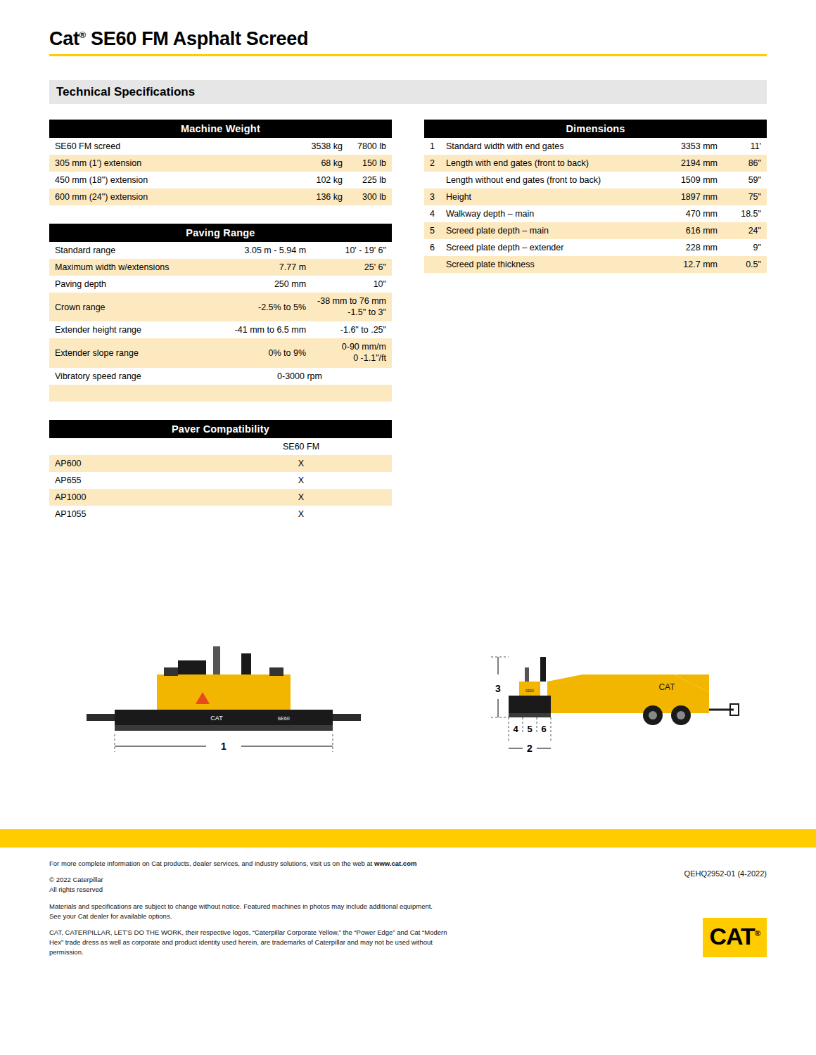Cat® SE60 FM Asphalt Screed
Technical Specifications
Machine Weight
| SE60 FM screed | 3538 kg | 7800 lb |
| 305 mm (1') extension | 68 kg | 150 lb |
| 450 mm (18") extension | 102 kg | 225 lb |
| 600 mm (24") extension | 136 kg | 300 lb |
Paving Range
| Standard range | 3.05 m - 5.94 m | 10' - 19' 6" |
| Maximum width w/extensions | 7.77 m | 25' 6" |
| Paving depth | 250 mm | 10" |
| Crown range | -2.5% to 5% | -38 mm to 76 mm -1.5" to 3" |
| Extender height range | -41 mm to 6.5 mm | -1.6" to .25" |
| Extender slope range | 0% to 9% | 0-90 mm/m 0 -1.1"/ft |
| Vibratory speed range | 0-3000 rpm |
Paver Compatibility
| | SE60 FM |
| AP600 | X |
| AP655 | X |
| AP1000 | X |
| AP1055 | X |
Dimensions
| 1 | Standard width with end gates | 3353 mm | 11' |
| 2 | Length with end gates (front to back) | 2194 mm | 86" |
| | Length without end gates (front to back) | 1509 mm | 59" |
| 3 | Height | 1897 mm | 75" |
| 4 | Walkway depth – main | 470 mm | 18.5" |
| 5 | Screed plate depth – main | 616 mm | 24" |
| 6 | Screed plate depth – extender | 228 mm | 9" |
| | Screed plate thickness | 12.7 mm | 0.5" |
CAT SE60 1
CAT SE60 3 4 5 6 2
For more complete information on Cat products, dealer services, and industry solutions, visit us on the web at www.cat.com
© 2022 Caterpillar
All rights reserved
Materials and specifications are subject to change without notice. Featured machines in photos may include additional equipment.
See your Cat dealer for available options.
CAT, CATERPILLAR, LET’S DO THE WORK, their respective logos, “Caterpillar Corporate Yellow,” the “Power Edge” and Cat “Modern
Hex” trade dress as well as corporate and product identity used herein, are trademarks of Caterpillar and may not be used without
permission.
QEHQ2952-01 (4-2022)
CAT®